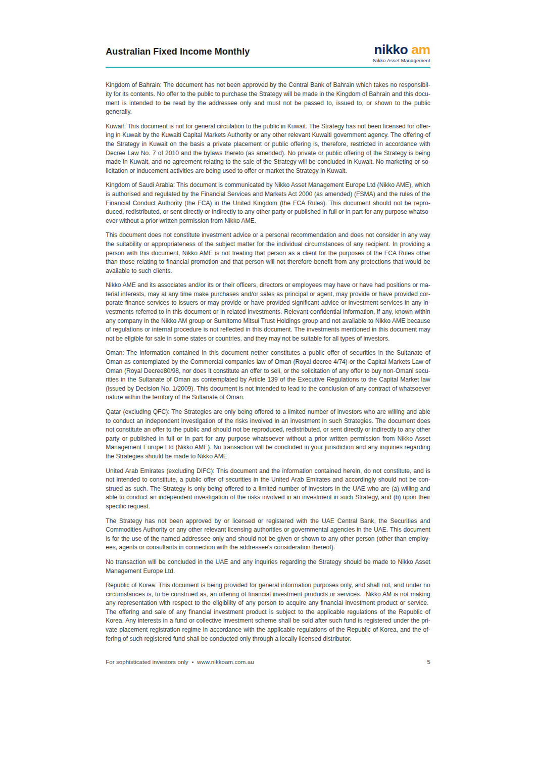Australian Fixed Income Monthly
nikko am
Nikko Asset Management
Kingdom of Bahrain: The document has not been approved by the Central Bank of Bahrain which takes no responsibility for its contents. No offer to the public to purchase the Strategy will be made in the Kingdom of Bahrain and this document is intended to be read by the addressee only and must not be passed to, issued to, or shown to the public generally.
Kuwait: This document is not for general circulation to the public in Kuwait. The Strategy has not been licensed for offering in Kuwait by the Kuwaiti Capital Markets Authority or any other relevant Kuwaiti government agency. The offering of the Strategy in Kuwait on the basis a private placement or public offering is, therefore, restricted in accordance with Decree Law No. 7 of 2010 and the bylaws thereto (as amended). No private or public offering of the Strategy is being made in Kuwait, and no agreement relating to the sale of the Strategy will be concluded in Kuwait. No marketing or solicitation or inducement activities are being used to offer or market the Strategy in Kuwait.
Kingdom of Saudi Arabia: This document is communicated by Nikko Asset Management Europe Ltd (Nikko AME), which is authorised and regulated by the Financial Services and Markets Act 2000 (as amended) (FSMA) and the rules of the Financial Conduct Authority (the FCA) in the United Kingdom (the FCA Rules). This document should not be reproduced, redistributed, or sent directly or indirectly to any other party or published in full or in part for any purpose whatsoever without a prior written permission from Nikko AME.
This document does not constitute investment advice or a personal recommendation and does not consider in any way the suitability or appropriateness of the subject matter for the individual circumstances of any recipient. In providing a person with this document, Nikko AME is not treating that person as a client for the purposes of the FCA Rules other than those relating to financial promotion and that person will not therefore benefit from any protections that would be available to such clients.
Nikko AME and its associates and/or its or their officers, directors or employees may have or have had positions or material interests, may at any time make purchases and/or sales as principal or agent, may provide or have provided corporate finance services to issuers or may provide or have provided significant advice or investment services in any investments referred to in this document or in related investments. Relevant confidential information, if any, known within any company in the Nikko AM group or Sumitomo Mitsui Trust Holdings group and not available to Nikko AME because of regulations or internal procedure is not reflected in this document. The investments mentioned in this document may not be eligible for sale in some states or countries, and they may not be suitable for all types of investors.
Oman: The information contained in this document nether constitutes a public offer of securities in the Sultanate of Oman as contemplated by the Commercial companies law of Oman (Royal decree 4/74) or the Capital Markets Law of Oman (Royal Decree80/98, nor does it constitute an offer to sell, or the solicitation of any offer to buy non-Omani securities in the Sultanate of Oman as contemplated by Article 139 of the Executive Regulations to the Capital Market law (issued by Decision No. 1/2009). This document is not intended to lead to the conclusion of any contract of whatsoever nature within the territory of the Sultanate of Oman.
Qatar (excluding QFC): The Strategies are only being offered to a limited number of investors who are willing and able to conduct an independent investigation of the risks involved in an investment in such Strategies. The document does not constitute an offer to the public and should not be reproduced, redistributed, or sent directly or indirectly to any other party or published in full or in part for any purpose whatsoever without a prior written permission from Nikko Asset Management Europe Ltd (Nikko AME). No transaction will be concluded in your jurisdiction and any inquiries regarding the Strategies should be made to Nikko AME.
United Arab Emirates (excluding DIFC): This document and the information contained herein, do not constitute, and is not intended to constitute, a public offer of securities in the United Arab Emirates and accordingly should not be construed as such. The Strategy is only being offered to a limited number of investors in the UAE who are (a) willing and able to conduct an independent investigation of the risks involved in an investment in such Strategy, and (b) upon their specific request.
The Strategy has not been approved by or licensed or registered with the UAE Central Bank, the Securities and Commodities Authority or any other relevant licensing authorities or governmental agencies in the UAE. This document is for the use of the named addressee only and should not be given or shown to any other person (other than employees, agents or consultants in connection with the addressee's consideration thereof).
No transaction will be concluded in the UAE and any inquiries regarding the Strategy should be made to Nikko Asset Management Europe Ltd.
Republic of Korea: This document is being provided for general information purposes only, and shall not, and under no circumstances is, to be construed as, an offering of financial investment products or services. Nikko AM is not making any representation with respect to the eligibility of any person to acquire any financial investment product or service. The offering and sale of any financial investment product is subject to the applicable regulations of the Republic of Korea. Any interests in a fund or collective investment scheme shall be sold after such fund is registered under the private placement registration regime in accordance with the applicable regulations of the Republic of Korea, and the offering of such registered fund shall be conducted only through a locally licensed distributor.
For sophisticated investors only • www.nikkoam.com.au
5